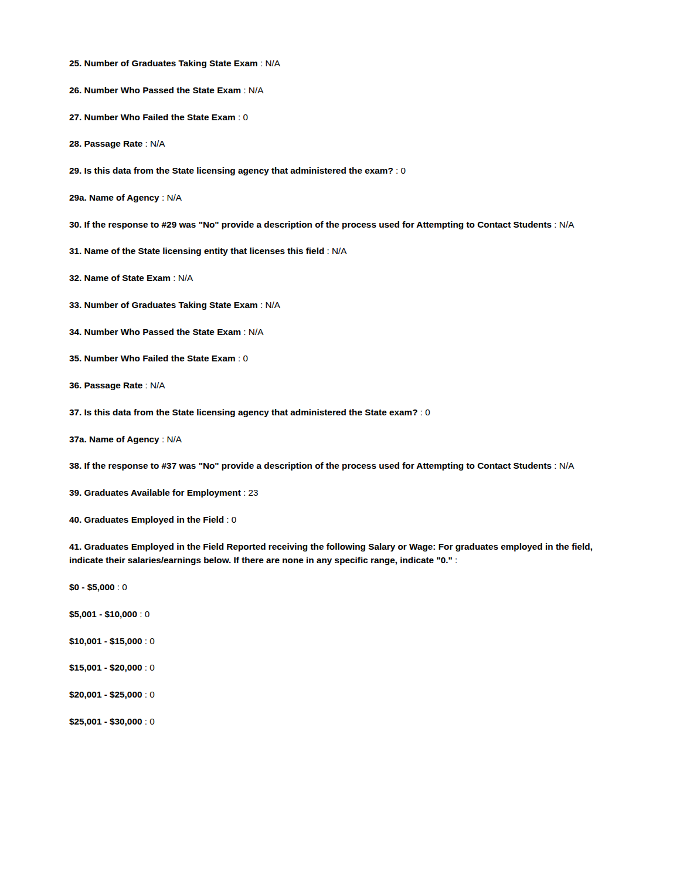25. Number of Graduates Taking State Exam : N/A
26. Number Who Passed the State Exam : N/A
27. Number Who Failed the State Exam : 0
28. Passage Rate : N/A
29. Is this data from the State licensing agency that administered the exam? : 0
29a. Name of Agency : N/A
30. If the response to #29 was "No" provide a description of the process used for Attempting to Contact Students : N/A
31. Name of the State licensing entity that licenses this field : N/A
32. Name of State Exam : N/A
33. Number of Graduates Taking State Exam : N/A
34. Number Who Passed the State Exam : N/A
35. Number Who Failed the State Exam : 0
36. Passage Rate : N/A
37. Is this data from the State licensing agency that administered the State exam? : 0
37a. Name of Agency : N/A
38. If the response to #37 was "No" provide a description of the process used for Attempting to Contact Students : N/A
39. Graduates Available for Employment : 23
40. Graduates Employed in the Field : 0
41. Graduates Employed in the Field Reported receiving the following Salary or Wage: For graduates employed in the field, indicate their salaries/earnings below. If there are none in any specific range, indicate "0." :
$0 - $5,000 : 0
$5,001 - $10,000 : 0
$10,001 - $15,000 : 0
$15,001 - $20,000 : 0
$20,001 - $25,000 : 0
$25,001 - $30,000 : 0